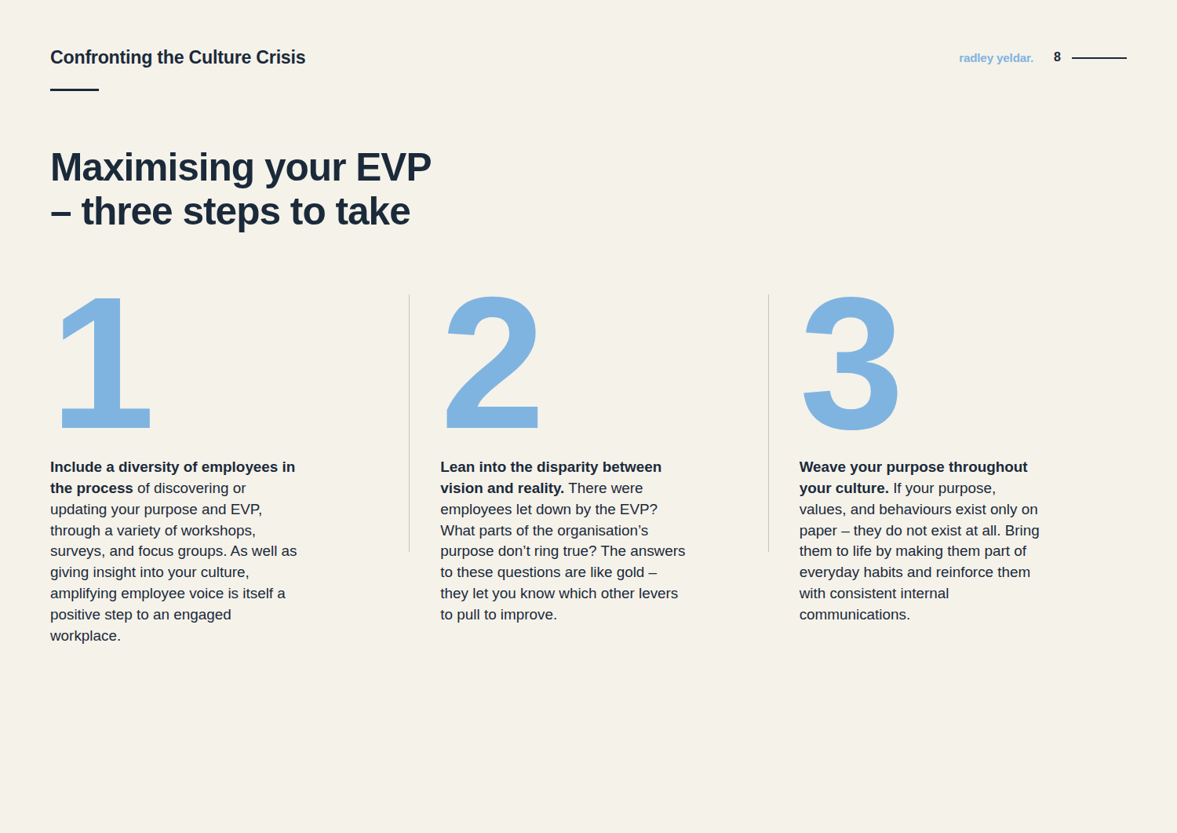Confronting the Culture Crisis
radley yeldar. 8
Maximising your EVP
– three steps to take
1
Include a diversity of employees in the process of discovering or updating your purpose and EVP, through a variety of workshops, surveys, and focus groups. As well as giving insight into your culture, amplifying employee voice is itself a positive step to an engaged workplace.
2
Lean into the disparity between vision and reality. There were employees let down by the EVP? What parts of the organisation’s purpose don’t ring true? The answers to these questions are like gold – they let you know which other levers to pull to improve.
3
Weave your purpose throughout your culture. If your purpose, values, and behaviours exist only on paper – they do not exist at all. Bring them to life by making them part of everyday habits and reinforce them with consistent internal communications.